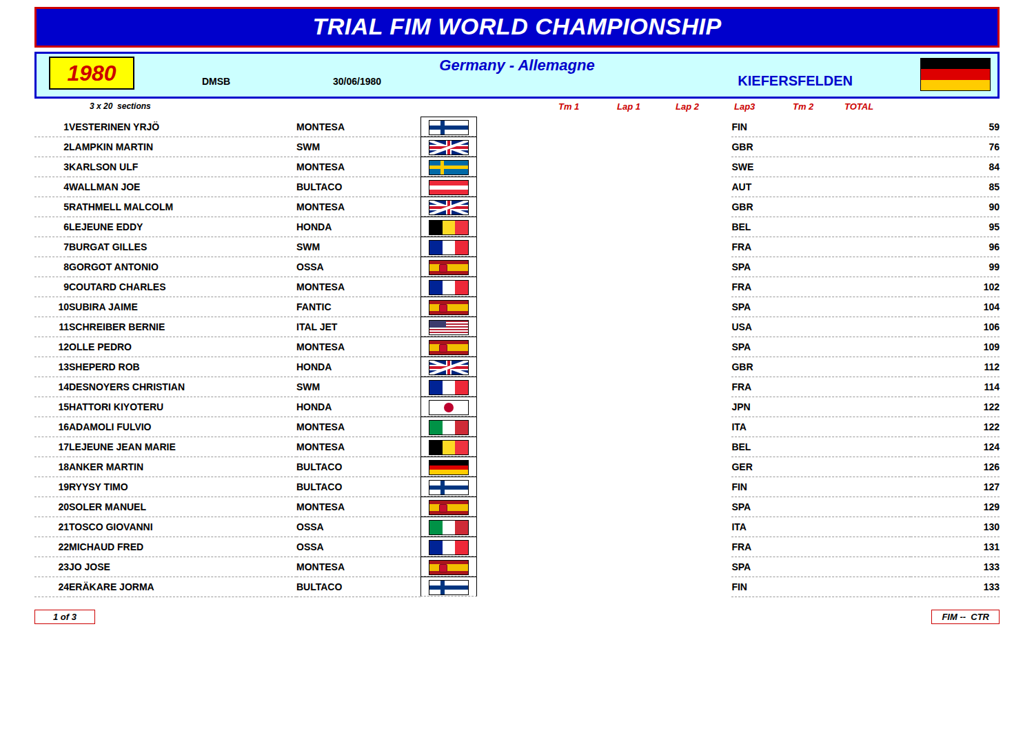TRIAL FIM WORLD CHAMPIONSHIP
1980
Germany - Allemagne
DMSB
30/06/1980
KIEFERSFELDEN
3 x 20 sections Tm 1 Lap 1 Lap 2 Lap3 Tm 2 TOTAL
| 1 | VESTERINEN YRJÖ | MONTESA | | FIN | 59 |
| 2 | LAMPKIN MARTIN | SWM | | GBR | 76 |
| 3 | KARLSON ULF | MONTESA | | SWE | 84 |
| 4 | WALLMAN JOE | BULTACO | | AUT | 85 |
| 5 | RATHMELL MALCOLM | MONTESA | | GBR | 90 |
| 6 | LEJEUNE EDDY | HONDA | | BEL | 95 |
| 7 | BURGAT GILLES | SWM | | FRA | 96 |
| 8 | GORGOT ANTONIO | OSSA | | SPA | 99 |
| 9 | COUTARD CHARLES | MONTESA | | FRA | 102 |
| 10 | SUBIRA JAIME | FANTIC | | SPA | 104 |
| 11 | SCHREIBER BERNIE | ITAL JET | | USA | 106 |
| 12 | OLLE PEDRO | MONTESA | | SPA | 109 |
| 13 | SHEPERD ROB | HONDA | | GBR | 112 |
| 14 | DESNOYERS CHRISTIAN | SWM | | FRA | 114 |
| 15 | HATTORI KIYOTERU | HONDA | | JPN | 122 |
| 16 | ADAMOLI FULVIO | MONTESA | | ITA | 122 |
| 17 | LEJEUNE JEAN MARIE | MONTESA | | BEL | 124 |
| 18 | ANKER MARTIN | BULTACO | | GER | 126 |
| 19 | RYYSY TIMO | BULTACO | | FIN | 127 |
| 20 | SOLER MANUEL | MONTESA | | SPA | 129 |
| 21 | TOSCO GIOVANNI | OSSA | | ITA | 130 |
| 22 | MICHAUD FRED | OSSA | | FRA | 131 |
| 23 | JO JOSE | MONTESA | | SPA | 133 |
| 24 | ERÄKARE JORMA | BULTACO | | FIN | 133 |
1 of 3
FIM -- CTR